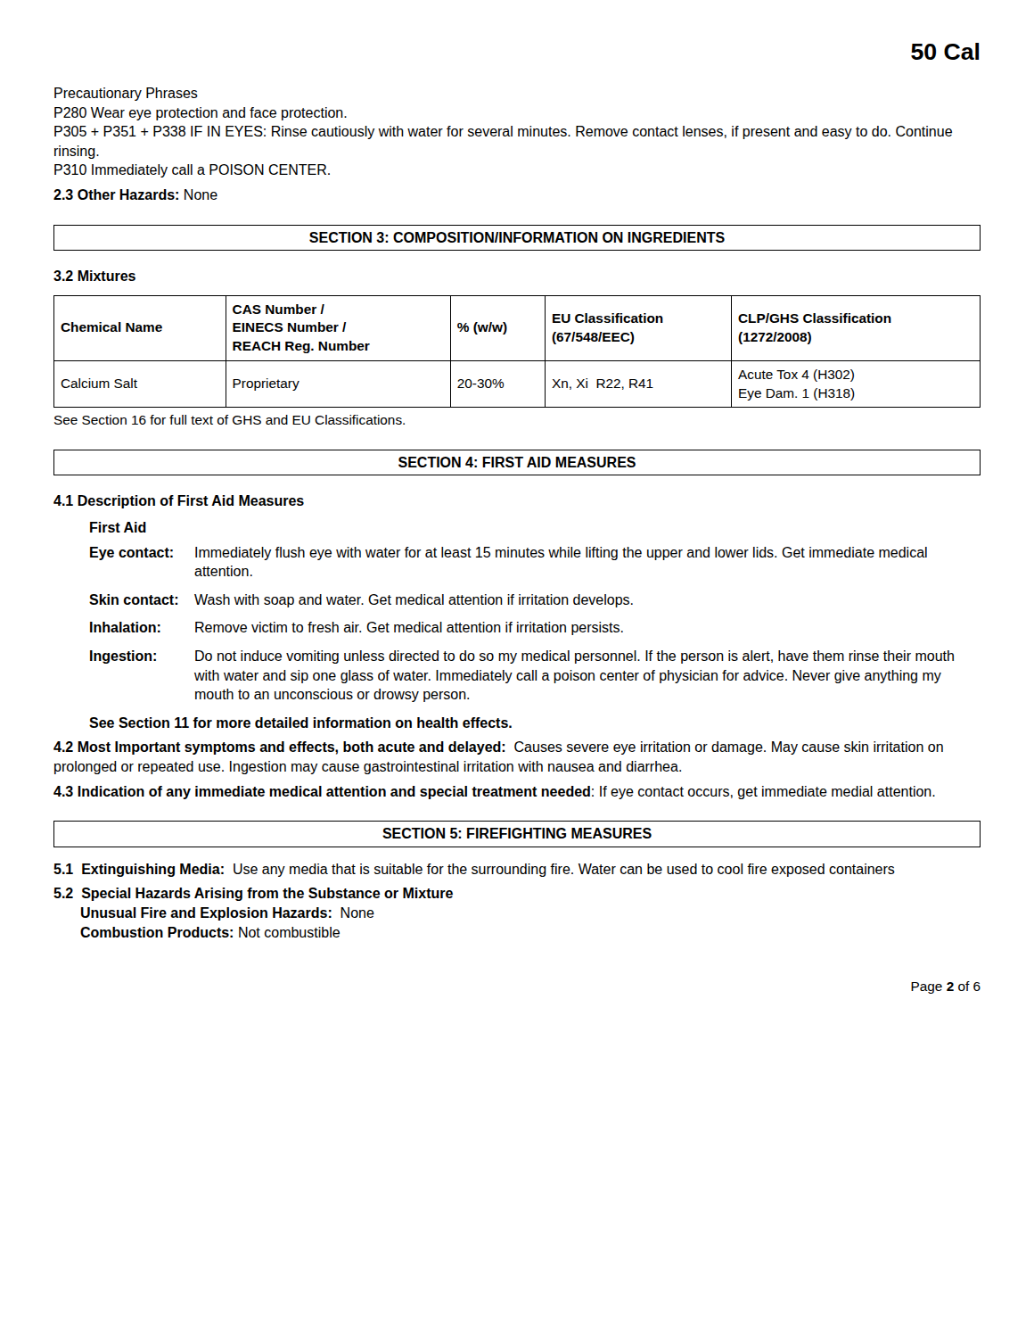50 Cal
Precautionary Phrases
P280 Wear eye protection and face protection.
P305 + P351 + P338 IF IN EYES: Rinse cautiously with water for several minutes. Remove contact lenses, if present and easy to do. Continue rinsing.
P310 Immediately call a POISON CENTER.
2.3 Other Hazards: None
SECTION 3: COMPOSITION/INFORMATION ON INGREDIENTS
3.2 Mixtures
| Chemical Name | CAS Number / EINECS Number / REACH Reg. Number | % (w/w) | EU Classification (67/548/EEC) | CLP/GHS Classification (1272/2008) |
| --- | --- | --- | --- | --- |
| Calcium Salt | Proprietary | 20-30% | Xn, Xi R22, R41 | Acute Tox 4 (H302) Eye Dam. 1 (H318) |
See Section 16 for full text of GHS and EU Classifications.
SECTION 4: FIRST AID MEASURES
4.1 Description of First Aid Measures
First Aid
Eye contact:
Immediately flush eye with water for at least 15 minutes while lifting the upper and lower lids. Get immediate medical attention.
Skin contact:
Wash with soap and water. Get medical attention if irritation develops.
Inhalation:
Remove victim to fresh air. Get medical attention if irritation persists.
Ingestion:
Do not induce vomiting unless directed to do so my medical personnel. If the person is alert, have them rinse their mouth with water and sip one glass of water. Immediately call a poison center of physician for advice. Never give anything my mouth to an unconscious or drowsy person.
See Section 11 for more detailed information on health effects.
4.2 Most Important symptoms and effects, both acute and delayed: Causes severe eye irritation or damage. May cause skin irritation on prolonged or repeated use. Ingestion may cause gastrointestinal irritation with nausea and diarrhea.
4.3 Indication of any immediate medical attention and special treatment needed: If eye contact occurs, get immediate medial attention.
SECTION 5: FIREFIGHTING MEASURES
5.1 Extinguishing Media: Use any media that is suitable for the surrounding fire. Water can be used to cool fire exposed containers
5.2 Special Hazards Arising from the Substance or Mixture
Unusual Fire and Explosion Hazards: None
Combustion Products: Not combustible
Page 2 of 6